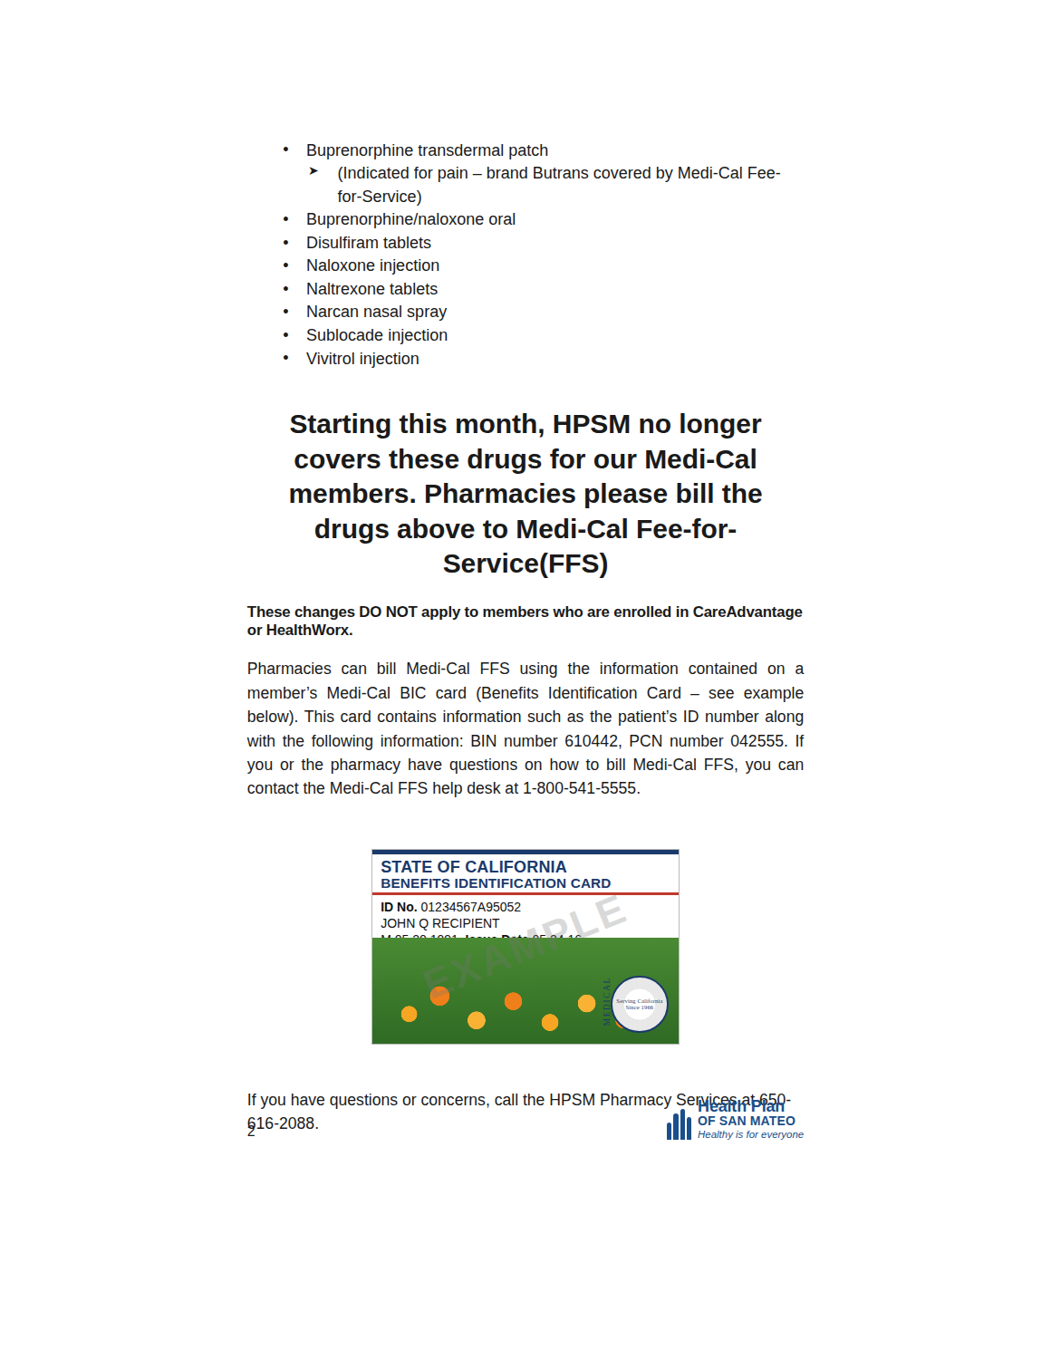Buprenorphine transdermal patch
(Indicated for pain – brand Butrans covered by Medi-Cal Fee-for-Service)
Buprenorphine/naloxone oral
Disulfiram tablets
Naloxone injection
Naltrexone tablets
Narcan nasal spray
Sublocade injection
Vivitrol injection
Starting this month, HPSM no longer covers these drugs for our Medi-Cal members. Pharmacies please bill the drugs above to Medi-Cal Fee-for-Service(FFS)
These changes DO NOT apply to members who are enrolled in CareAdvantage or HealthWorx.
Pharmacies can bill Medi-Cal FFS using the information contained on a member’s Medi-Cal BIC card (Benefits Identification Card – see example below). This card contains information such as the patient’s ID number along with the following information: BIN number 610442, PCN number 042555. If you or the pharmacy have questions on how to bill Medi-Cal FFS, you can contact the Medi-Cal FFS help desk at 1-800-541-5555.
STATE OF CALIFORNIA
BENEFITS IDENTIFICATION CARD
ID No. 01234567A95052
JOHN Q RECIPIENT
M 05 20 1991 Issue Date 05 24 16
MEDICAL
Serving California
Since 1966
EXAMPLE
If you have questions or concerns, call the HPSM Pharmacy Services at 650-616-2088.
2
Health Plan
OF SAN MATEO
Healthy is for everyone